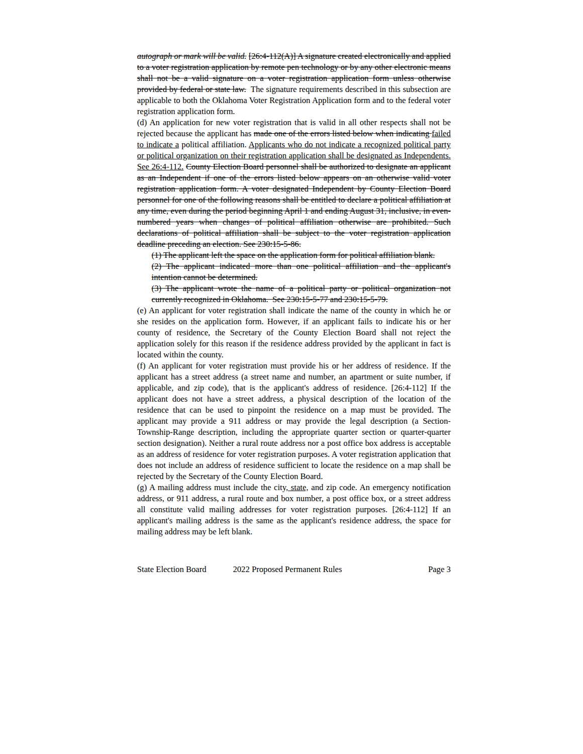autograph or mark will be valid. [26:4-112(A)] A signature created electronically and applied to a voter registration application by remote pen technology or by any other electronic means shall not be a valid signature on a voter registration application form unless otherwise provided by federal or state law. The signature requirements described in this subsection are applicable to both the Oklahoma Voter Registration Application form and to the federal voter registration application form.
(d) An application for new voter registration that is valid in all other respects shall not be rejected because the applicant has made one of the errors listed below when indicating failed to indicate a political affiliation. Applicants who do not indicate a recognized political party or political organization on their registration application shall be designated as Independents. See 26:4-112. County Election Board personnel shall be authorized to designate an applicant as an Independent if one of the errors listed below appears on an otherwise valid voter registration application form. A voter designated Independent by County Election Board personnel for one of the following reasons shall be entitled to declare a political affiliation at any time, even during the period beginning April 1 and ending August 31, inclusive, in even-numbered years when changes of political affiliation otherwise are prohibited. Such declarations of political affiliation shall be subject to the voter registration application deadline preceding an election. See 230:15-5-86.
(1) The applicant left the space on the application form for political affiliation blank.
(2) The applicant indicated more than one political affiliation and the applicant's intention cannot be determined.
(3) The applicant wrote the name of a political party or political organization not currently recognized in Oklahoma. See 230:15-5-77 and 230:15-5-79.
(e) An applicant for voter registration shall indicate the name of the county in which he or she resides on the application form. However, if an applicant fails to indicate his or her county of residence, the Secretary of the County Election Board shall not reject the application solely for this reason if the residence address provided by the applicant in fact is located within the county.
(f) An applicant for voter registration must provide his or her address of residence. If the applicant has a street address (a street name and number, an apartment or suite number, if applicable, and zip code), that is the applicant's address of residence. [26:4-112] If the applicant does not have a street address, a physical description of the location of the residence that can be used to pinpoint the residence on a map must be provided. The applicant may provide a 911 address or may provide the legal description (a Section-Township-Range description, including the appropriate quarter section or quarter-quarter section designation). Neither a rural route address nor a post office box address is acceptable as an address of residence for voter registration purposes. A voter registration application that does not include an address of residence sufficient to locate the residence on a map shall be rejected by the Secretary of the County Election Board.
(g) A mailing address must include the city, state, and zip code. An emergency notification address, or 911 address, a rural route and box number, a post office box, or a street address all constitute valid mailing addresses for voter registration purposes. [26:4-112] If an applicant's mailing address is the same as the applicant's residence address, the space for mailing address may be left blank.
State Election Board 2022 Proposed Permanent Rules Page 3